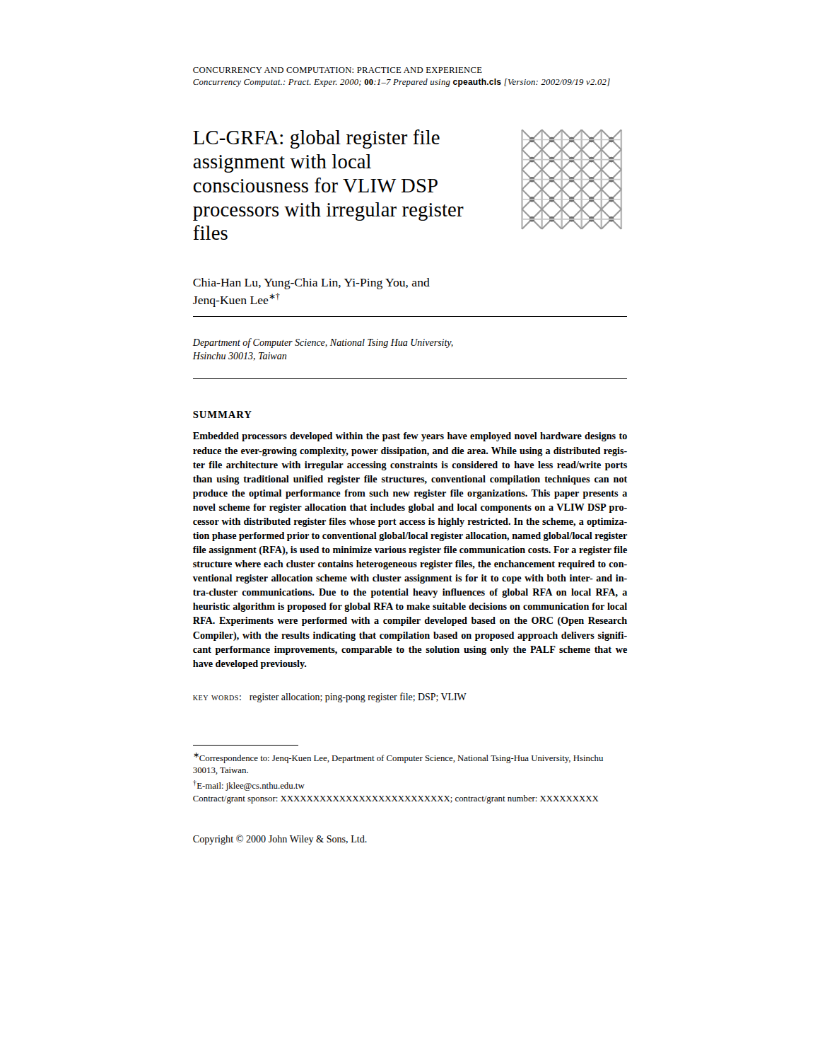CONCURRENCY AND COMPUTATION: PRACTICE AND EXPERIENCE
Concurrency Computat.: Pract. Exper. 2000; 00:1–7 Prepared using cpeauth.cls [Version: 2002/09/19 v2.02]
LC-GRFA: global register file assignment with local consciousness for VLIW DSP processors with irregular register files
Chia-Han Lu, Yung-Chia Lin, Yi-Ping You, and
Jenq-Kuen Lee∗†
Department of Computer Science, National Tsing Hua University,
Hsinchu 30013, Taiwan
SUMMARY
Embedded processors developed within the past few years have employed novel hardware designs to reduce the ever-growing complexity, power dissipation, and die area. While using a distributed register file architecture with irregular accessing constraints is considered to have less read/write ports than using traditional unified register file structures, conventional compilation techniques can not produce the optimal performance from such new register file organizations. This paper presents a novel scheme for register allocation that includes global and local components on a VLIW DSP processor with distributed register files whose port access is highly restricted. In the scheme, a optimization phase performed prior to conventional global/local register allocation, named global/local register file assignment (RFA), is used to minimize various register file communication costs. For a register file structure where each cluster contains heterogeneous register files, the enchancement required to conventional register allocation scheme with cluster assignment is for it to cope with both inter- and intra-cluster communications. Due to the potential heavy influences of global RFA on local RFA, a heuristic algorithm is proposed for global RFA to make suitable decisions on communication for local RFA. Experiments were performed with a compiler developed based on the ORC (Open Research Compiler), with the results indicating that compilation based on proposed approach delivers significant performance improvements, comparable to the solution using only the PALF scheme that we have developed previously.
key words: register allocation; ping-pong register file; DSP; VLIW
∗Correspondence to: Jenq-Kuen Lee, Department of Computer Science, National Tsing-Hua University, Hsinchu 30013, Taiwan.
†E-mail: jklee@cs.nthu.edu.tw
Contract/grant sponsor: XXXXXXXXXXXXXXXXXXXXXXXXXX; contract/grant number: XXXXXXXXX
Copyright © 2000 John Wiley & Sons, Ltd.